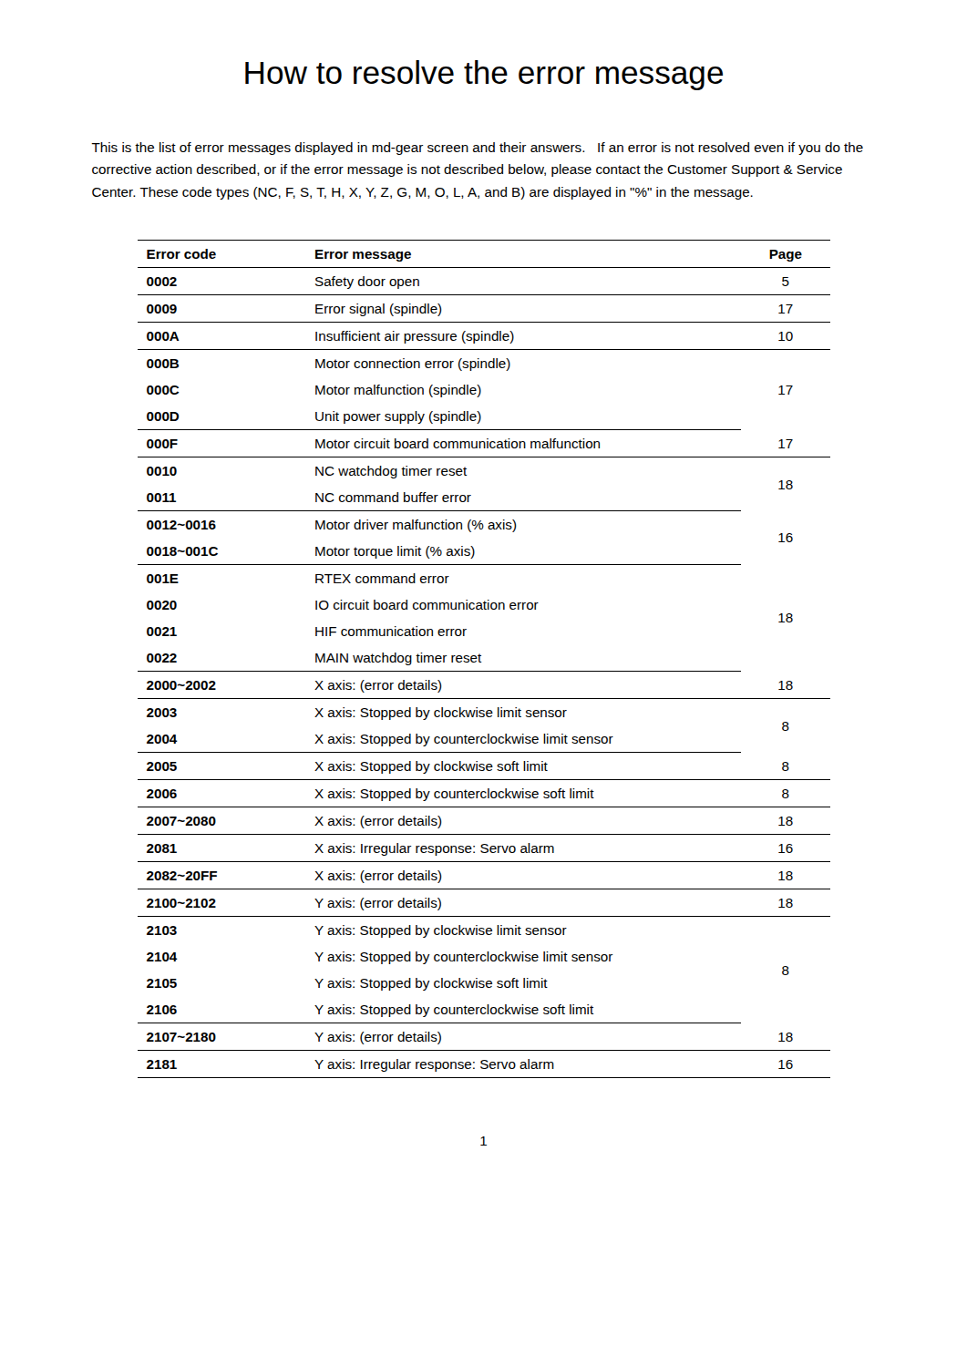How to resolve the error message
This is the list of error messages displayed in md-gear screen and their answers. If an error is not resolved even if you do the corrective action described, or if the error message is not described below, please contact the Customer Support & Service Center. These code types (NC, F, S, T, H, X, Y, Z, G, M, O, L, A, and B) are displayed in "%" in the message.
| Error code | Error message | Page |
| --- | --- | --- |
| 0002 | Safety door open | 5 |
| 0009 | Error signal (spindle) | 17 |
| 000A | Insufficient air pressure (spindle) | 10 |
| 000B | Motor connection error (spindle) | 17 |
| 000C | Motor malfunction (spindle) |
| 000D | Unit power supply (spindle) |
| 000F | Motor circuit board communication malfunction | 17 |
| 0010 | NC watchdog timer reset | 18 |
| 0011 | NC command buffer error |
| 0012~0016 | Motor driver malfunction (% axis) | 16 |
| 0018~001C | Motor torque limit (% axis) |
| 001E | RTEX command error | 18 |
| 0020 | IO circuit board communication error |
| 0021 | HIF communication error |
| 0022 | MAIN watchdog timer reset |
| 2000~2002 | X axis: (error details) | 18 |
| 2003 | X axis: Stopped by clockwise limit sensor | 8 |
| 2004 | X axis: Stopped by counterclockwise limit sensor |
| 2005 | X axis: Stopped by clockwise soft limit | 8 |
| 2006 | X axis: Stopped by counterclockwise soft limit | 8 |
| 2007~2080 | X axis: (error details) | 18 |
| 2081 | X axis: Irregular response: Servo alarm | 16 |
| 2082~20FF | X axis: (error details) | 18 |
| 2100~2102 | Y axis: (error details) | 18 |
| 2103 | Y axis: Stopped by clockwise limit sensor | 8 |
| 2104 | Y axis: Stopped by counterclockwise limit sensor |
| 2105 | Y axis: Stopped by clockwise soft limit |
| 2106 | Y axis: Stopped by counterclockwise soft limit |
| 2107~2180 | Y axis: (error details) | 18 |
| 2181 | Y axis: Irregular response: Servo alarm | 16 |
1